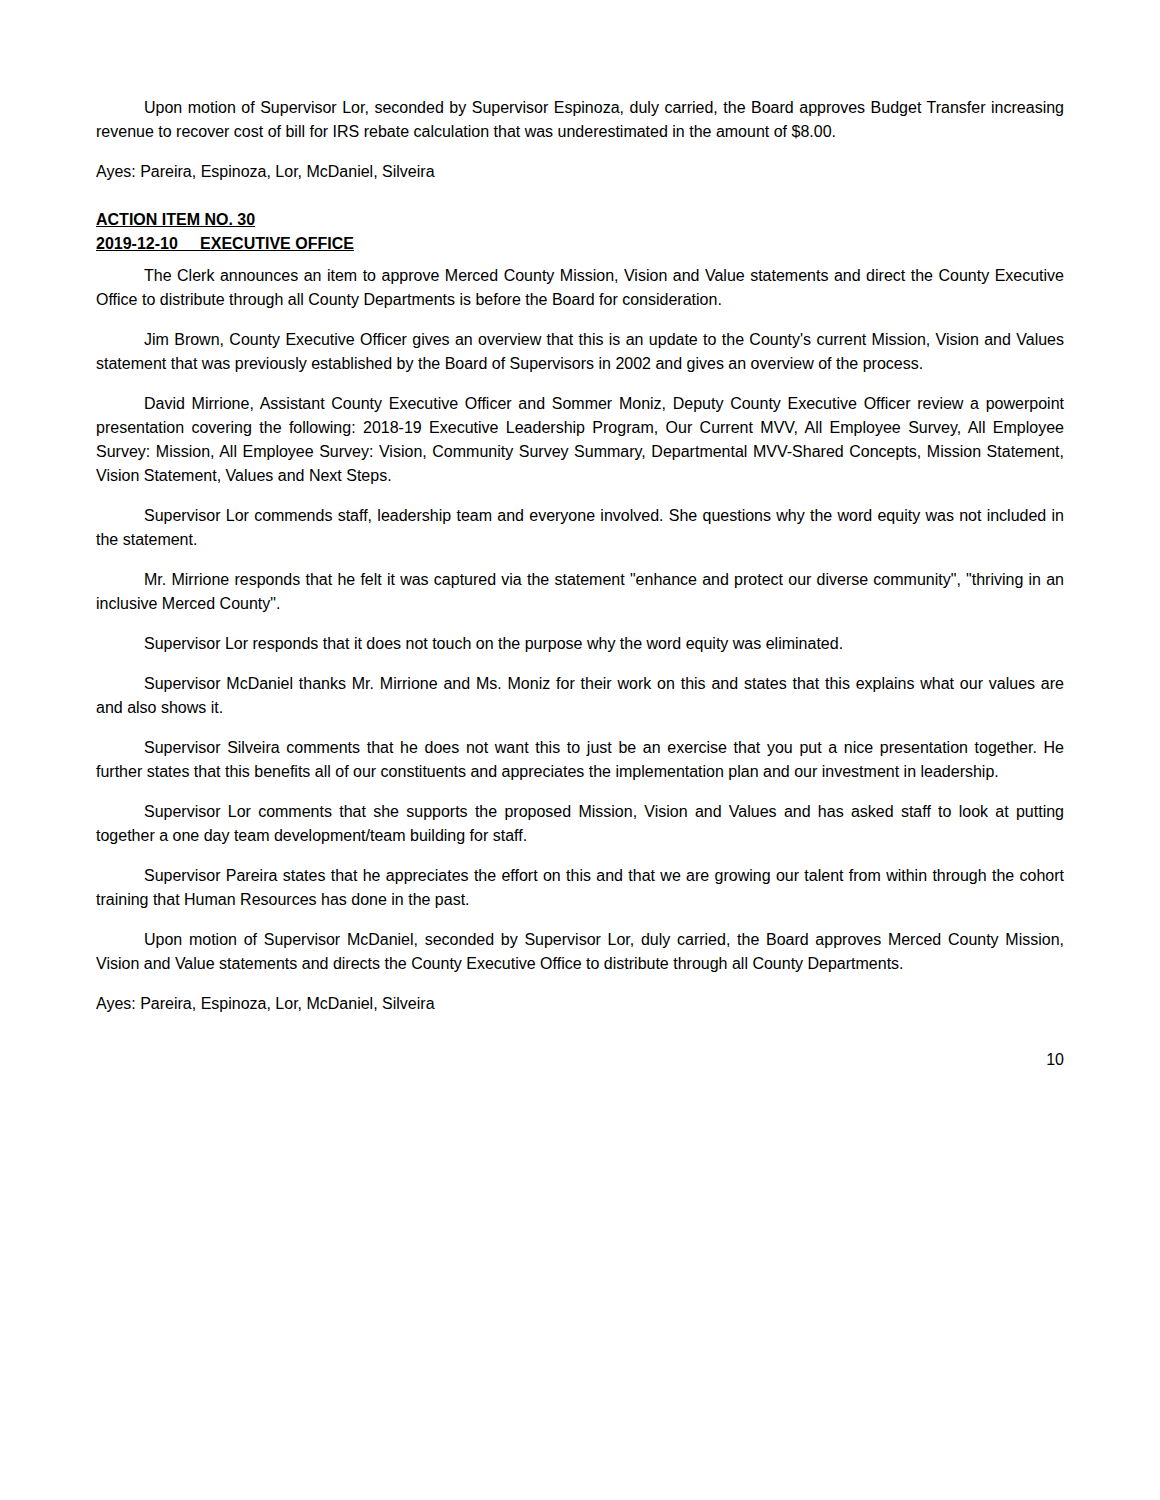Upon motion of Supervisor Lor, seconded by Supervisor Espinoza, duly carried, the Board approves Budget Transfer increasing revenue to recover cost of bill for IRS rebate calculation that was underestimated in the amount of $8.00.
Ayes: Pareira, Espinoza, Lor, McDaniel, Silveira
ACTION ITEM NO. 30
2019-12-10 EXECUTIVE OFFICE
The Clerk announces an item to approve Merced County Mission, Vision and Value statements and direct the County Executive Office to distribute through all County Departments is before the Board for consideration.
Jim Brown, County Executive Officer gives an overview that this is an update to the County's current Mission, Vision and Values statement that was previously established by the Board of Supervisors in 2002 and gives an overview of the process.
David Mirrione, Assistant County Executive Officer and Sommer Moniz, Deputy County Executive Officer review a powerpoint presentation covering the following: 2018-19 Executive Leadership Program, Our Current MVV, All Employee Survey, All Employee Survey: Mission, All Employee Survey: Vision, Community Survey Summary, Departmental MVV-Shared Concepts, Mission Statement, Vision Statement, Values and Next Steps.
Supervisor Lor commends staff, leadership team and everyone involved. She questions why the word equity was not included in the statement.
Mr. Mirrione responds that he felt it was captured via the statement "enhance and protect our diverse community", "thriving in an inclusive Merced County".
Supervisor Lor responds that it does not touch on the purpose why the word equity was eliminated.
Supervisor McDaniel thanks Mr. Mirrione and Ms. Moniz for their work on this and states that this explains what our values are and also shows it.
Supervisor Silveira comments that he does not want this to just be an exercise that you put a nice presentation together. He further states that this benefits all of our constituents and appreciates the implementation plan and our investment in leadership.
Supervisor Lor comments that she supports the proposed Mission, Vision and Values and has asked staff to look at putting together a one day team development/team building for staff.
Supervisor Pareira states that he appreciates the effort on this and that we are growing our talent from within through the cohort training that Human Resources has done in the past.
Upon motion of Supervisor McDaniel, seconded by Supervisor Lor, duly carried, the Board approves Merced County Mission, Vision and Value statements and directs the County Executive Office to distribute through all County Departments.
Ayes: Pareira, Espinoza, Lor, McDaniel, Silveira
10